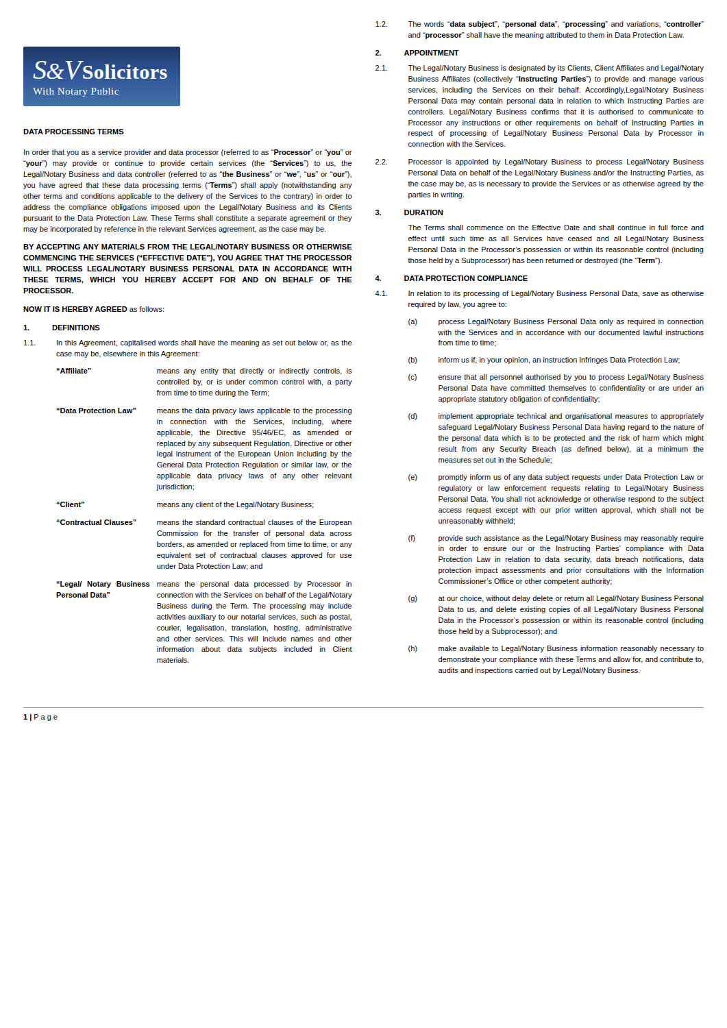S&V Solicitors
With Notary Public
DATA PROCESSING TERMS
In order that you as a service provider and data processor (referred to as “Processor” or “you” or “your”) may provide or continue to provide certain services (the “Services”) to us, the Legal/Notary Business and data controller (referred to as “the Business” or “we”, “us” or “our”), you have agreed that these data processing terms (“Terms”) shall apply (notwithstanding any other terms and conditions applicable to the delivery of the Services to the contrary) in order to address the compliance obligations imposed upon the Legal/Notary Business and its Clients pursuant to the Data Protection Law. These Terms shall constitute a separate agreement or they may be incorporated by reference in the relevant Services agreement, as the case may be.
BY ACCEPTING ANY MATERIALS FROM THE LEGAL/NOTARY BUSINESS OR OTHERWISE COMMENCING THE SERVICES (“EFFECTIVE DATE”), YOU AGREE THAT THE PROCESSOR WILL PROCESS LEGAL/NOTARY BUSINESS PERSONAL DATA IN ACCORDANCE WITH THESE TERMS, WHICH YOU HEREBY ACCEPT FOR AND ON BEHALF OF THE PROCESSOR.
NOW IT IS HEREBY AGREED as follows:
1.
Definitions
1.1.
In this Agreement, capitalised words shall have the meaning as set out below or, as the case may be, elsewhere in this Agreement:
| “Affiliate” | means any entity that directly or indirectly controls, is controlled by, or is under common control with, a party from time to time during the Term; |
| “Data Protection Law” | means the data privacy laws applicable to the processing in connection with the Services, including, where applicable, the Directive 95/46/EC, as amended or replaced by any subsequent Regulation, Directive or other legal instrument of the European Union including by the General Data Protection Regulation or similar law, or the applicable data privacy laws of any other relevant jurisdiction; |
| “Client” | means any client of the Legal/Notary Business; |
| “Contractual Clauses” | means the standard contractual clauses of the European Commission for the transfer of personal data across borders, as amended or replaced from time to time, or any equivalent set of contractual clauses approved for use under Data Protection Law; and |
| “Legal/ Notary Business Personal Data” | means the personal data processed by Processor in connection with the Services on behalf of the Legal/Notary Business during the Term. The processing may include activities auxiliary to our notarial services, such as postal, courier, legalisation, translation, hosting, administrative and other services. This will include names and other information about data subjects included in Client materials. |
1.2.
The words “data subject”, “personal data”, “processing” and variations, “controller” and “processor” shall have the meaning attributed to them in Data Protection Law.
2.
Appointment
2.1.
The Legal/Notary Business is designated by its Clients, Client Affiliates and Legal/Notary Business Affiliates (collectively “Instructing Parties”) to provide and manage various services, including the Services on their behalf. Accordingly,Legal/Notary Business Personal Data may contain personal data in relation to which Instructing Parties are controllers. Legal/Notary Business confirms that it is authorised to communicate to Processor any instructions or other requirements on behalf of Instructing Parties in respect of processing of Legal/Notary Business Personal Data by Processor in connection with the Services.
2.2.
Processor is appointed by Legal/Notary Business to process Legal/Notary Business Personal Data on behalf of the Legal/Notary Business and/or the Instructing Parties, as the case may be, as is necessary to provide the Services or as otherwise agreed by the parties in writing.
3.
Duration
The Terms shall commence on the Effective Date and shall continue in full force and effect until such time as all Services have ceased and all Legal/Notary Business Personal Data in the Processor’s possession or within its reasonable control (including those held by a Subprocessor) has been returned or destroyed (the “Term”).
4.
Data Protection Compliance
4.1.
In relation to its processing of Legal/Notary Business Personal Data, save as otherwise required by law, you agree to:
(a) process Legal/Notary Business Personal Data only as required in connection with the Services and in accordance with our documented lawful instructions from time to time;
(b) inform us if, in your opinion, an instruction infringes Data Protection Law;
(c) ensure that all personnel authorised by you to process Legal/Notary Business Personal Data have committed themselves to confidentiality or are under an appropriate statutory obligation of confidentiality;
(d) implement appropriate technical and organisational measures to appropriately safeguard Legal/Notary Business Personal Data having regard to the nature of the personal data which is to be protected and the risk of harm which might result from any Security Breach (as defined below), at a minimum the measures set out in the Schedule;
(e) promptly inform us of any data subject requests under Data Protection Law or regulatory or law enforcement requests relating to Legal/Notary Business Personal Data. You shall not acknowledge or otherwise respond to the subject access request except with our prior written approval, which shall not be unreasonably withheld;
(f) provide such assistance as the Legal/Notary Business may reasonably require in order to ensure our or the Instructing Parties’ compliance with Data Protection Law in relation to data security, data breach notifications, data protection impact assessments and prior consultations with the Information Commissioner’s Office or other competent authority;
(g) at our choice, without delay delete or return all Legal/Notary Business Personal Data to us, and delete existing copies of all Legal/Notary Business Personal Data in the Processor’s possession or within its reasonable control (including those held by a Subprocessor); and
(h) make available to Legal/Notary Business information reasonably necessary to demonstrate your compliance with these Terms and allow for, and contribute to, audits and inspections carried out by Legal/Notary Business.
1 | P a g e